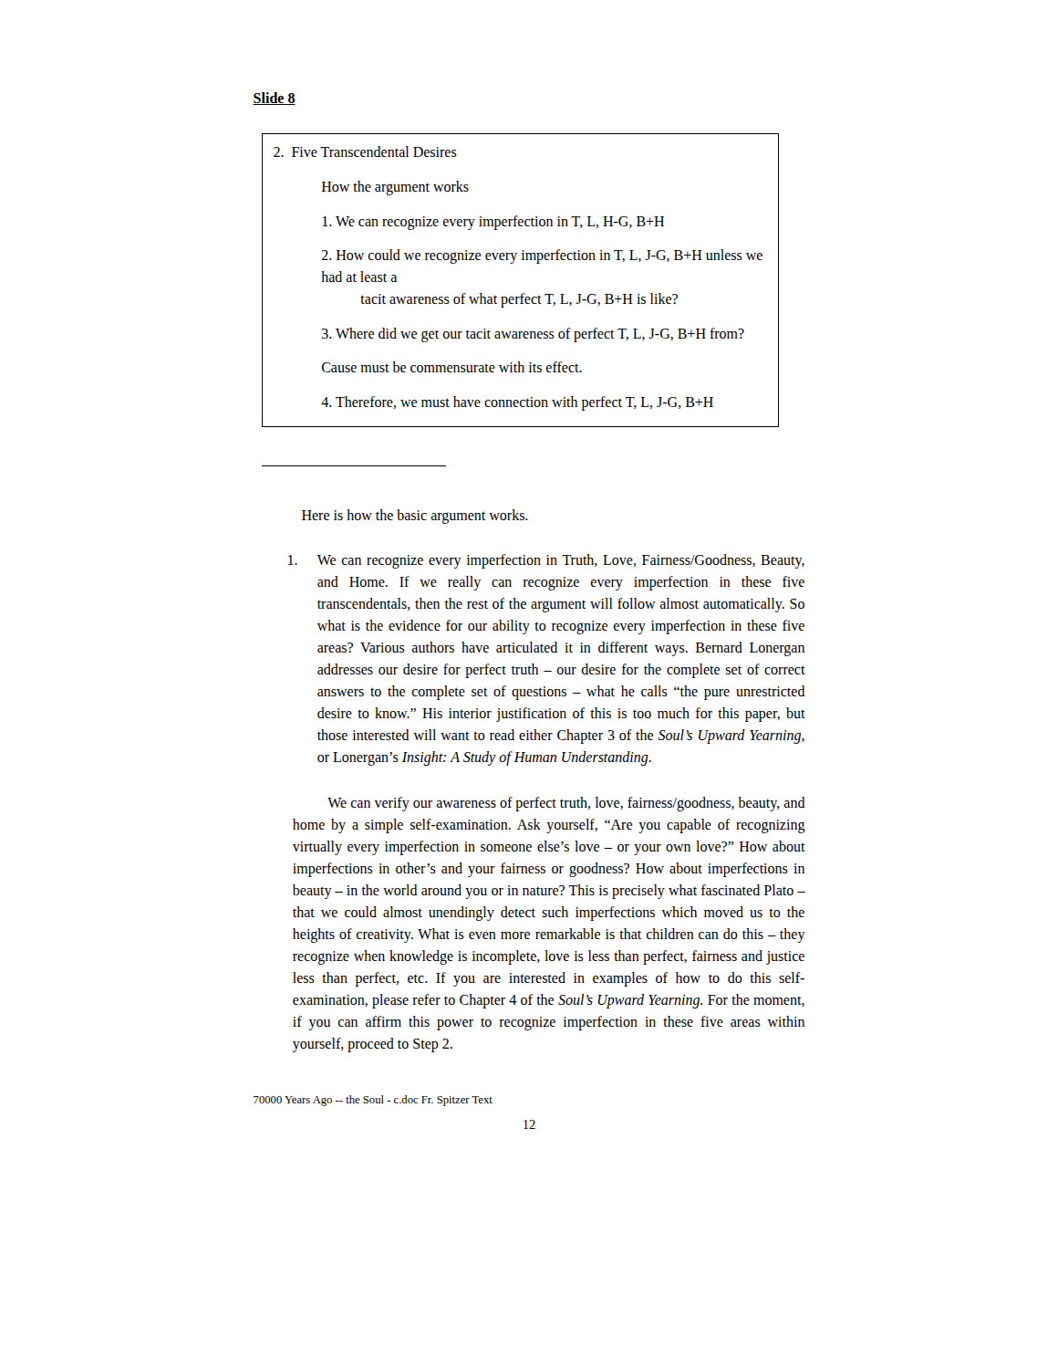Slide 8
2. Five Transcendental Desires
How the argument works
1. We can recognize every imperfection in T, L, H-G, B+H
2. How could we recognize every imperfection in T, L, J-G, B+H unless we had at least a tacit awareness of what perfect T, L, J-G, B+H is like?
3. Where did we get our tacit awareness of perfect T, L, J-G, B+H from?
Cause must be commensurate with its effect.
4. Therefore, we must have connection with perfect T, L, J-G, B+H
Here is how the basic argument works.
We can recognize every imperfection in Truth, Love, Fairness/Goodness, Beauty, and Home. If we really can recognize every imperfection in these five transcendentals, then the rest of the argument will follow almost automatically. So what is the evidence for our ability to recognize every imperfection in these five areas? Various authors have articulated it in different ways. Bernard Lonergan addresses our desire for perfect truth – our desire for the complete set of correct answers to the complete set of questions – what he calls “the pure unrestricted desire to know.” His interior justification of this is too much for this paper, but those interested will want to read either Chapter 3 of the Soul’s Upward Yearning, or Lonergan’s Insight: A Study of Human Understanding.
We can verify our awareness of perfect truth, love, fairness/goodness, beauty, and home by a simple self-examination. Ask yourself, “Are you capable of recognizing virtually every imperfection in someone else’s love – or your own love?” How about imperfections in other’s and your fairness or goodness? How about imperfections in beauty – in the world around you or in nature? This is precisely what fascinated Plato – that we could almost unendingly detect such imperfections which moved us to the heights of creativity. What is even more remarkable is that children can do this – they recognize when knowledge is incomplete, love is less than perfect, fairness and justice less than perfect, etc. If you are interested in examples of how to do this self-examination, please refer to Chapter 4 of the Soul’s Upward Yearning. For the moment, if you can affirm this power to recognize imperfection in these five areas within yourself, proceed to Step 2.
70000 Years Ago -- the Soul - c.doc Fr. Spitzer Text
12